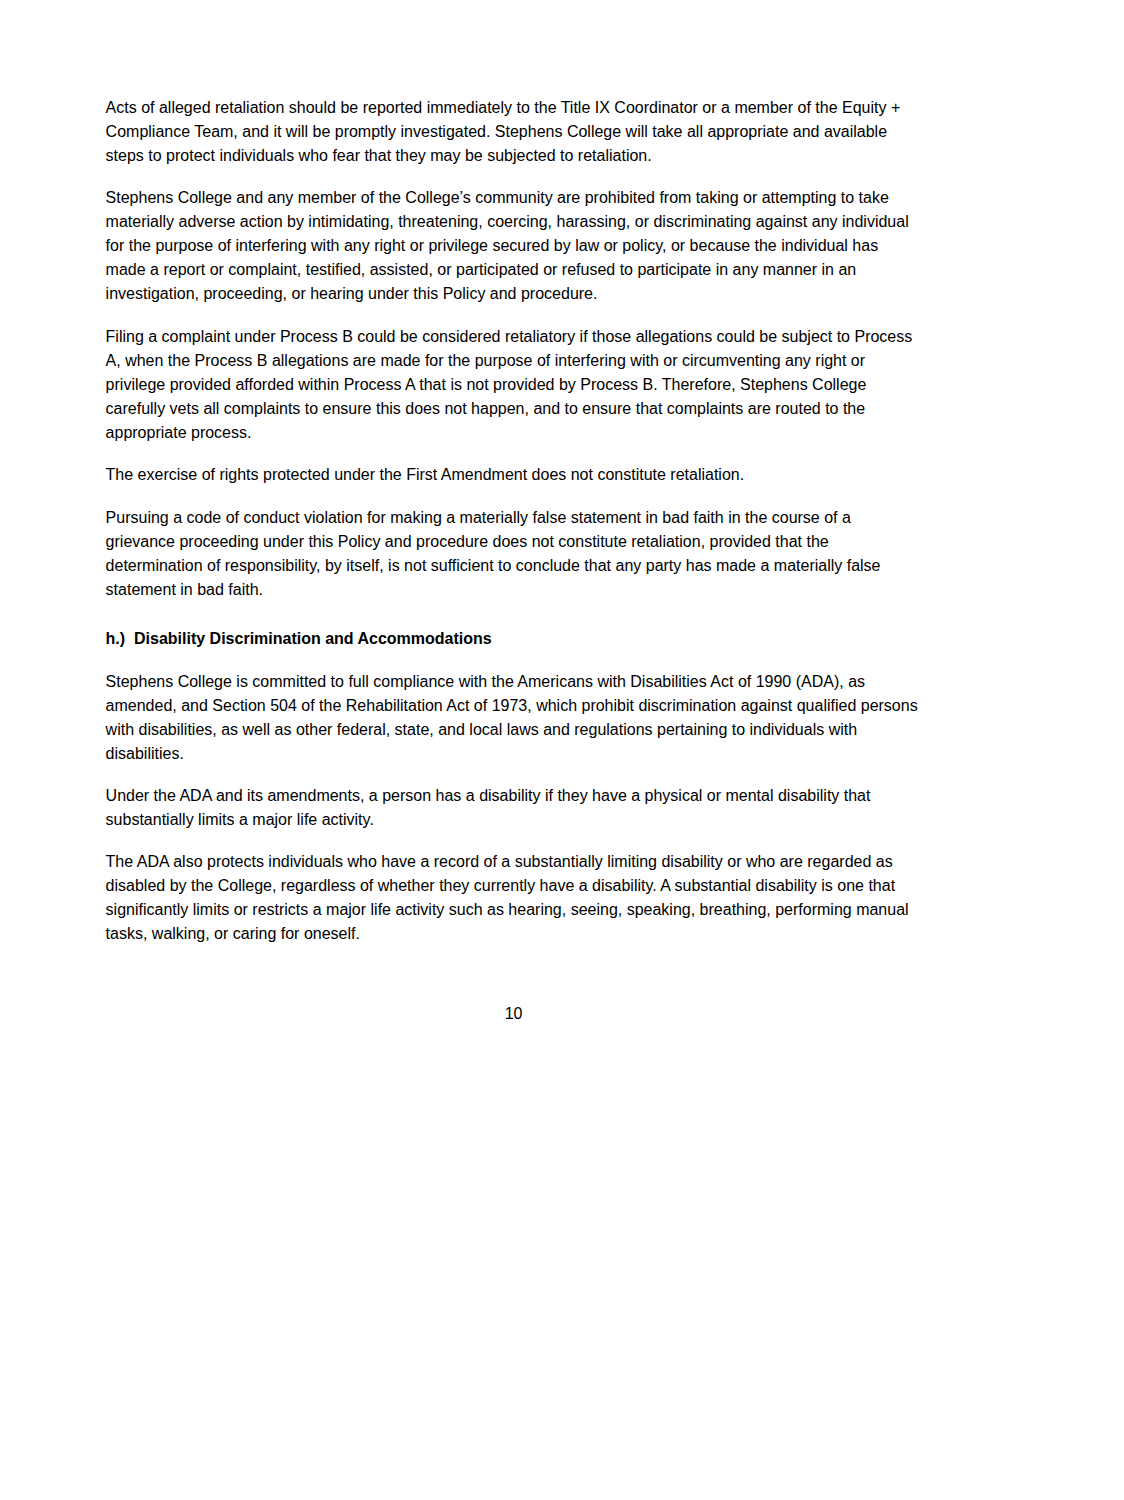Acts of alleged retaliation should be reported immediately to the Title IX Coordinator or a member of the Equity + Compliance Team, and it will be promptly investigated. Stephens College will take all appropriate and available steps to protect individuals who fear that they may be subjected to retaliation.
Stephens College and any member of the College’s community are prohibited from taking or attempting to take materially adverse action by intimidating, threatening, coercing, harassing, or discriminating against any individual for the purpose of interfering with any right or privilege secured by law or policy, or because the individual has made a report or complaint, testified, assisted, or participated or refused to participate in any manner in an investigation, proceeding, or hearing under this Policy and procedure.
Filing a complaint under Process B could be considered retaliatory if those allegations could be subject to Process A, when the Process B allegations are made for the purpose of interfering with or circumventing any right or privilege provided afforded within Process A that is not provided by Process B. Therefore, Stephens College carefully vets all complaints to ensure this does not happen, and to ensure that complaints are routed to the appropriate process.
The exercise of rights protected under the First Amendment does not constitute retaliation.
Pursuing a code of conduct violation for making a materially false statement in bad faith in the course of a grievance proceeding under this Policy and procedure does not constitute retaliation, provided that the determination of responsibility, by itself, is not sufficient to conclude that any party has made a materially false statement in bad faith.
h.) Disability Discrimination and Accommodations
Stephens College is committed to full compliance with the Americans with Disabilities Act of 1990 (ADA), as amended, and Section 504 of the Rehabilitation Act of 1973, which prohibit discrimination against qualified persons with disabilities, as well as other federal, state, and local laws and regulations pertaining to individuals with disabilities.
Under the ADA and its amendments, a person has a disability if they have a physical or mental disability that substantially limits a major life activity.
The ADA also protects individuals who have a record of a substantially limiting disability or who are regarded as disabled by the College, regardless of whether they currently have a disability. A substantial disability is one that significantly limits or restricts a major life activity such as hearing, seeing, speaking, breathing, performing manual tasks, walking, or caring for oneself.
10